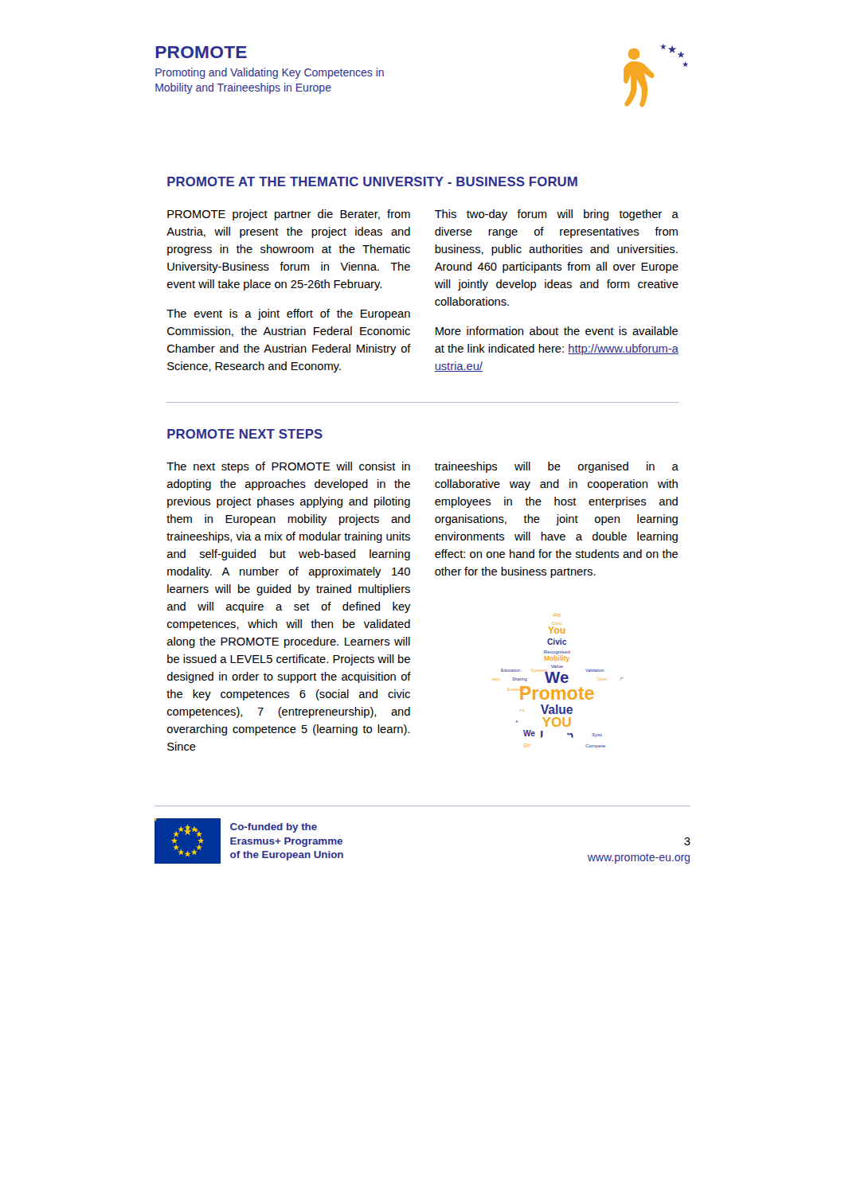PROMOTE
Promoting and Validating Key Competences in
Mobility and Traineeships in Europe
PROMOTE AT THE THEMATIC UNIVERSITY - BUSINESS FORUM
PROMOTE project partner die Berater, from Austria, will present the project ideas and progress in the showroom at the Thematic University-Business forum in Vienna. The event will take place on 25-26th February.
The event is a joint effort of the European Commission, the Austrian Federal Economic Chamber and the Austrian Federal Ministry of Science, Research and Economy.
This two-day forum will bring together a diverse range of representatives from business, public authorities and universities. Around 460 participants from all over Europe will jointly develop ideas and form creative collaborations.
More information about the event is available at the link indicated here: http://www.ubforum-austria.eu/
PROMOTE NEXT STEPS
The next steps of PROMOTE will consist in adopting the approaches developed in the previous project phases applying and piloting them in European mobility projects and traineeships, via a mix of modular training units and self-guided but web-based learning modality. A number of approximately 140 learners will be guided by trained multipliers and will acquire a set of defined key competences, which will then be validated along the PROMOTE procedure. Learners will be issued a LEVEL5 certificate. Projects will be designed in order to support the acquisition of the key competences 6 (social and civic competences), 7 (entrepreneurship), and overarching competence 5 (learning to learn). Since
traineeships will be organised in a collaborative way and in cooperation with employees in the host enterprises and organisations, the joint open learning environments will have a double learning effect: on one hand for the students and on the other for the business partners.
We Civic You Civic Recognised Mobility Value Education Systems Validation Learn Sharing We Open Open Value Evidence Promote Students Open Explore Value Employers Progress YOU Value Sharing We Learn Systems Students Competences Social Promote Progress You
Co-funded by the
Erasmus+ Programme
of the European Union
3
www.promote-eu.org